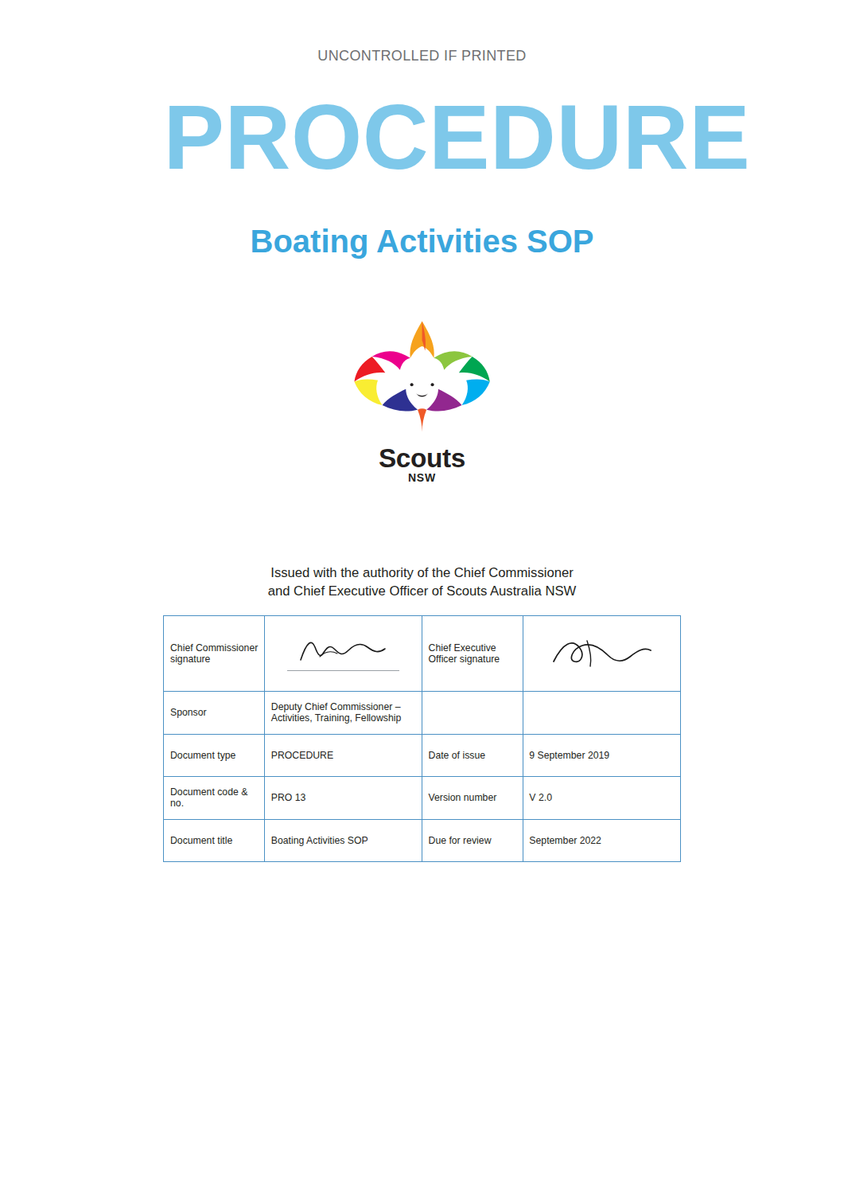UNCONTROLLED IF PRINTED
PROCEDURE
Boating Activities SOP
Scouts
NSW
Issued with the authority of the Chief Commissioner
and Chief Executive Officer of Scouts Australia NSW
| Chief Commissioner signature | | Chief Executive Officer signature | |
| Sponsor | Deputy Chief Commissioner – Activities, Training, Fellowship | | |
| Document type | PROCEDURE | Date of issue | 9 September 2019 |
| Document code & no. | PRO 13 | Version number | V 2.0 |
| Document title | Boating Activities SOP | Due for review | September 2022 |